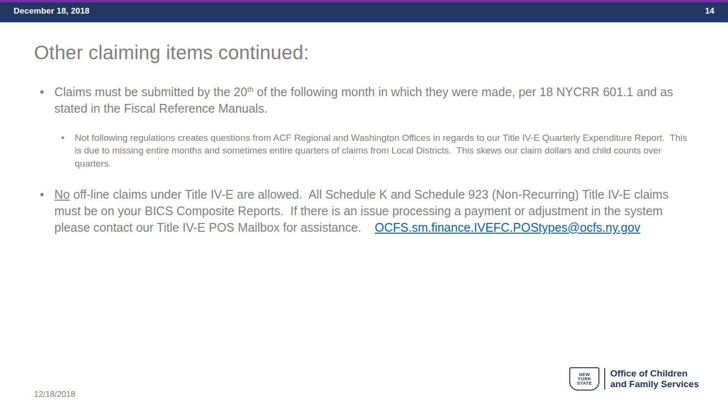December 18, 2018
14
Other claiming items continued:
Claims must be submitted by the 20th of the following month in which they were made, per 18 NYCRR 601.1 and as stated in the Fiscal Reference Manuals.
Not following regulations creates questions from ACF Regional and Washington Offices in regards to our Title IV-E Quarterly Expenditure Report. This is due to missing entire months and sometimes entire quarters of claims from Local Districts. This skews our claim dollars and child counts over quarters.
No off-line claims under Title IV-E are allowed. All Schedule K and Schedule 923 (Non-Recurring) Title IV-E claims must be on your BICS Composite Reports. If there is an issue processing a payment or adjustment in the system please contact our Title IV-E POS Mailbox for assistance. OCFS.sm.finance.IVEFC.POStypes@ocfs.ny.gov
12/18/2018
NEW YORK STATE
Office of Children
and Family Services